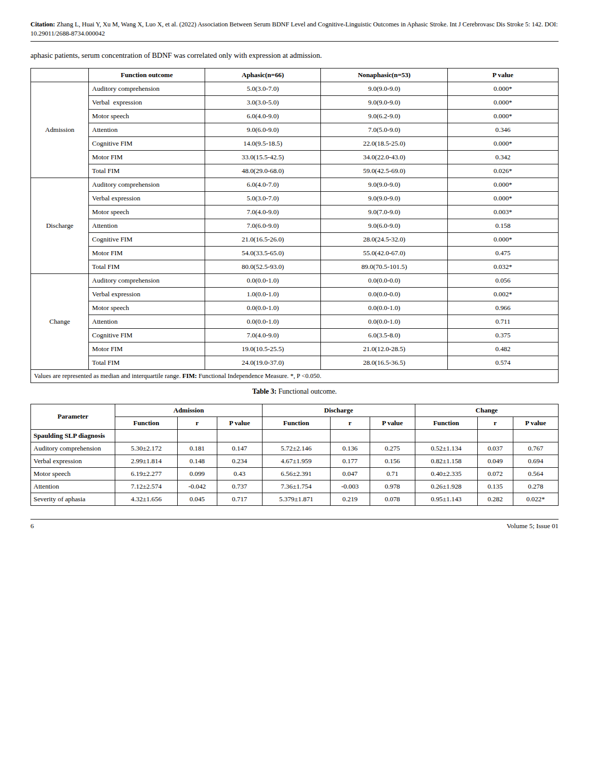Citation: Zhang L, Huai Y, Xu M, Wang X, Luo X, et al. (2022) Association Between Serum BDNF Level and Cognitive-Linguistic Outcomes in Aphasic Stroke. Int J Cerebrovasc Dis Stroke 5: 142. DOI: 10.29011/2688-8734.000042
aphasic patients, serum concentration of BDNF was correlated only with expression at admission.
| | Function outcome | Aphasic(n=66) | Nonaphasic(n=53) | P value |
| --- | --- | --- | --- | --- |
| Admission | Auditory comprehension | 5.0(3.0-7.0) | 9.0(9.0-9.0) | 0.000* |
| Verbal expression | 3.0(3.0-5.0) | 9.0(9.0-9.0) | 0.000* |
| Motor speech | 6.0(4.0-9.0) | 9.0(6.2-9.0) | 0.000* |
| Attention | 9.0(6.0-9.0) | 7.0(5.0-9.0) | 0.346 |
| Cognitive FIM | 14.0(9.5-18.5) | 22.0(18.5-25.0) | 0.000* |
| Motor FIM | 33.0(15.5-42.5) | 34.0(22.0-43.0) | 0.342 |
| Total FIM | 48.0(29.0-68.0) | 59.0(42.5-69.0) | 0.026* |
| Discharge | Auditory comprehension | 6.0(4.0-7.0) | 9.0(9.0-9.0) | 0.000* |
| Verbal expression | 5.0(3.0-7.0) | 9.0(9.0-9.0) | 0.000* |
| Motor speech | 7.0(4.0-9.0) | 9.0(7.0-9.0) | 0.003* |
| Attention | 7.0(6.0-9.0) | 9.0(6.0-9.0) | 0.158 |
| Cognitive FIM | 21.0(16.5-26.0) | 28.0(24.5-32.0) | 0.000* |
| Motor FIM | 54.0(33.5-65.0) | 55.0(42.0-67.0) | 0.475 |
| Total FIM | 80.0(52.5-93.0) | 89.0(70.5-101.5) | 0.032* |
| Change | Auditory comprehension | 0.0(0.0-1.0) | 0.0(0.0-0.0) | 0.056 |
| Verbal expression | 1.0(0.0-1.0) | 0.0(0.0-0.0) | 0.002* |
| Motor speech | 0.0(0.0-1.0) | 0.0(0.0-1.0) | 0.966 |
| Attention | 0.0(0.0-1.0) | 0.0(0.0-1.0) | 0.711 |
| Cognitive FIM | 7.0(4.0-9.0) | 6.0(3.5-8.0) | 0.375 |
| Motor FIM | 19.0(10.5-25.5) | 21.0(12.0-28.5) | 0.482 |
| Total FIM | 24.0(19.0-37.0) | 28.0(16.5-36.5) | 0.574 |
| Values are represented as median and interquartile range. FIM: Functional Independence Measure. *, P <0.050. |
Table 3: Functional outcome.
| Parameter | Admission | Discharge | Change |
| --- | --- | --- | --- |
| Function | r | P value | Function | r | P value | Function | r | P value |
| Spaulding SLP diagnosis | | | | | | | | | |
| Auditory comprehension | 5.30±2.172 | 0.181 | 0.147 | 5.72±2.146 | 0.136 | 0.275 | 0.52±1.134 | 0.037 | 0.767 |
| Verbal expression | 2.99±1.814 | 0.148 | 0.234 | 4.67±1.959 | 0.177 | 0.156 | 0.82±1.158 | 0.049 | 0.694 |
| Motor speech | 6.19±2.277 | 0.099 | 0.43 | 6.56±2.391 | 0.047 | 0.71 | 0.40±2.335 | 0.072 | 0.564 |
| Attention | 7.12±2.574 | -0.042 | 0.737 | 7.36±1.754 | -0.003 | 0.978 | 0.26±1.928 | 0.135 | 0.278 |
| Severity of aphasia | 4.32±1.656 | 0.045 | 0.717 | 5.379±1.871 | 0.219 | 0.078 | 0.95±1.143 | 0.282 | 0.022* |
6 Volume 5; Issue 01